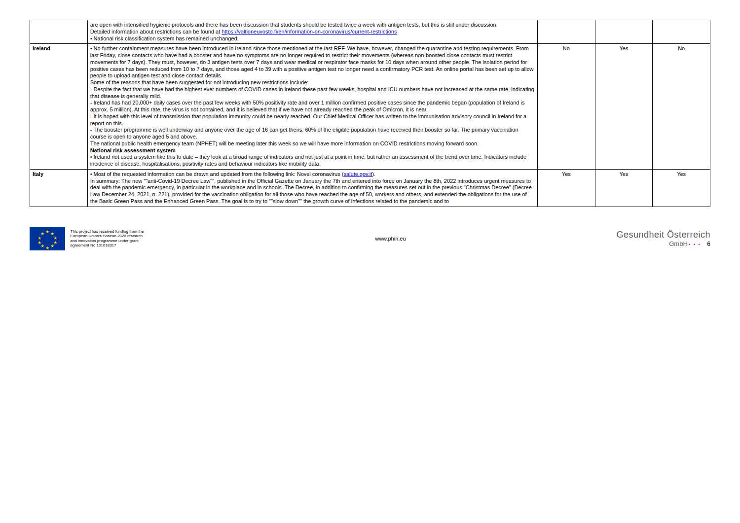| | are open with intensified hygienic protocols and there has been discussion that students should be tested twice a week with antigen tests, but this is still under discussion. Detailed information about restrictions can be found at https://valtioneuvosto.fi/en/information-on-coronavirus/current-restrictions • National risk classification system has remained unchanged. | | | |
| Ireland | • No further containment measures have been introduced in Ireland since those mentioned at the last REF. We have, however, changed the quarantine and testing requirements. From last Friday, close contacts who have had a booster and have no symptoms are no longer required to restrict their movements (whereas non-boosted close contacts must restrict movements for 7 days). They must, however, do 3 antigen tests over 7 days and wear medical or respirator face masks for 10 days when around other people. The isolation period for positive cases has been reduced from 10 to 7 days, and those aged 4 to 39 with a positive antigen test no longer need a confirmatory PCR test. An online portal has been set up to allow people to upload antigen test and close contact details. Some of the reasons that have been suggested for not introducing new restrictions include: - Despite the fact that we have had the highest ever numbers of COVID cases in Ireland these past few weeks, hospital and ICU numbers have not increased at the same rate, indicating that disease is generally mild. - Ireland has had 20,000+ daily cases over the past few weeks with 50% positivity rate and over 1 million confirmed positive cases since the pandemic began (population of Ireland is approx. 5 million). At this rate, the virus is not contained, and it is believed that if we have not already reached the peak of Omicron, it is near. - It is hoped with this level of transmission that population immunity could be nearly reached. Our Chief Medical Officer has written to the immunisation advisory council in Ireland for a report on this. - The booster programme is well underway and anyone over the age of 16 can get theirs. 60% of the eligible population have received their booster so far. The primary vaccination course is open to anyone aged 5 and above. The national public health emergency team (NPHET) will be meeting later this week so we will have more information on COVID restrictions moving forward soon. National risk assessment system • Ireland not used a system like this to date – they look at a broad range of indicators and not just at a point in time, but rather an assessment of the trend over time. Indicators include incidence of disease, hospitalisations, positivity rates and behaviour indicators like mobility data. | No | Yes | No |
| Italy | • Most of the requested information can be drawn and updated from the following link: Novel coronavirus ( salute.gov.it ). In summary: The new ""anti-Covid-19 Decree Law"", published in the Official Gazette on January the 7th and entered into force on January the 8th, 2022 introduces urgent measures to deal with the pandemic emergency, in particular in the workplace and in schools. The Decree, in addition to confirming the measures set out in the previous "Christmas Decree" (Decree-Law December 24, 2021, n. 221), provided for the vaccination obligation for all those who have reached the age of 50, workers and others, and extended the obligations for the use of the Basic Green Pass and the Enhanced Green Pass. The goal is to try to ""slow down"" the growth curve of infections related to the pandemic and to | Yes | Yes | Yes |
★ ★ ★ ★ ★ ★ ★ ★ ★ ★ This project has received funding from the European Union's Horizon 2020 research and innovation programme under grant agreement No 101018317
www.phiri.eu
Gesundheit Österreich
GmbH • • • 6